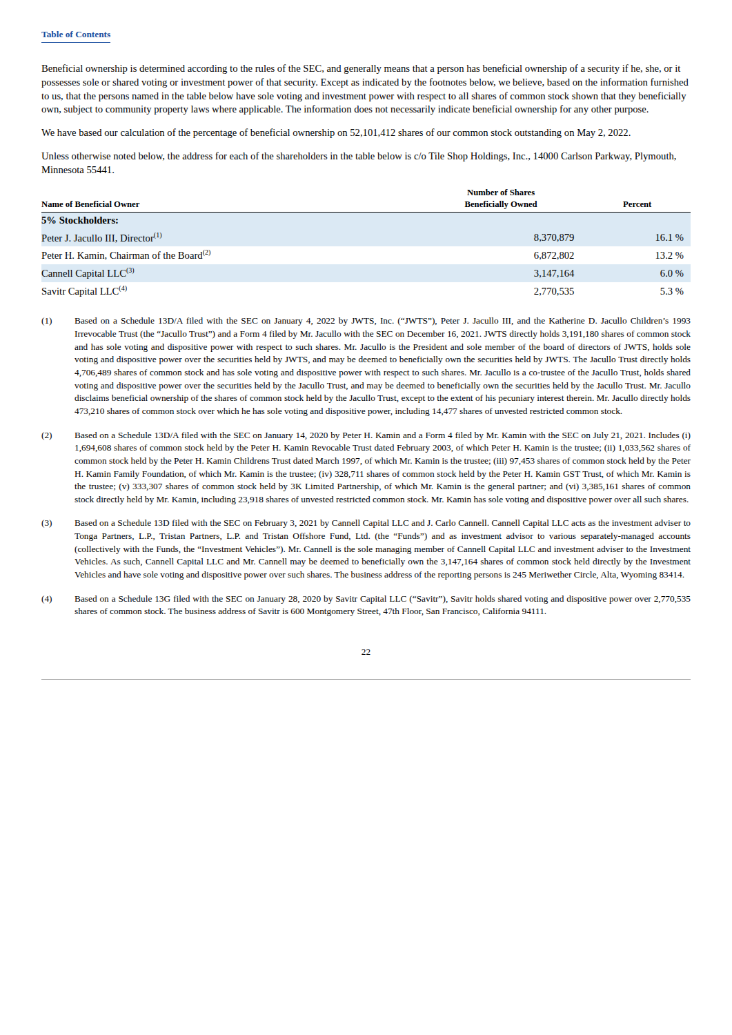Table of Contents
Beneficial ownership is determined according to the rules of the SEC, and generally means that a person has beneficial ownership of a security if he, she, or it possesses sole or shared voting or investment power of that security. Except as indicated by the footnotes below, we believe, based on the information furnished to us, that the persons named in the table below have sole voting and investment power with respect to all shares of common stock shown that they beneficially own, subject to community property laws where applicable. The information does not necessarily indicate beneficial ownership for any other purpose.
We have based our calculation of the percentage of beneficial ownership on 52,101,412 shares of our common stock outstanding on May 2, 2022.
Unless otherwise noted below, the address for each of the shareholders in the table below is c/o Tile Shop Holdings, Inc., 14000 Carlson Parkway, Plymouth, Minnesota 55441.
| Name of Beneficial Owner | Number of Shares Beneficially Owned | Percent |
| --- | --- | --- |
| 5% Stockholders: | | |
| Peter J. Jacullo III, Director (1) | 8,370,879 | 16.1 % |
| Peter H. Kamin, Chairman of the Board (2) | 6,872,802 | 13.2 % |
| Cannell Capital LLC (3) | 3,147,164 | 6.0 % |
| Savitr Capital LLC (4) | 2,770,535 | 5.3 % |
(1)
Based on a Schedule 13D/A filed with the SEC on January 4, 2022 by JWTS, Inc. (“JWTS”), Peter J. Jacullo III, and the Katherine D. Jacullo Children’s 1993 Irrevocable Trust (the “Jacullo Trust”) and a Form 4 filed by Mr. Jacullo with the SEC on December 16, 2021. JWTS directly holds 3,191,180 shares of common stock and has sole voting and dispositive power with respect to such shares. Mr. Jacullo is the President and sole member of the board of directors of JWTS, holds sole voting and dispositive power over the securities held by JWTS, and may be deemed to beneficially own the securities held by JWTS. The Jacullo Trust directly holds 4,706,489 shares of common stock and has sole voting and dispositive power with respect to such shares. Mr. Jacullo is a co-trustee of the Jacullo Trust, holds shared voting and dispositive power over the securities held by the Jacullo Trust, and may be deemed to beneficially own the securities held by the Jacullo Trust. Mr. Jacullo disclaims beneficial ownership of the shares of common stock held by the Jacullo Trust, except to the extent of his pecuniary interest therein. Mr. Jacullo directly holds 473,210 shares of common stock over which he has sole voting and dispositive power, including 14,477 shares of unvested restricted common stock.
(2)
Based on a Schedule 13D/A filed with the SEC on January 14, 2020 by Peter H. Kamin and a Form 4 filed by Mr. Kamin with the SEC on July 21, 2021. Includes (i) 1,694,608 shares of common stock held by the Peter H. Kamin Revocable Trust dated February 2003, of which Peter H. Kamin is the trustee; (ii) 1,033,562 shares of common stock held by the Peter H. Kamin Childrens Trust dated March 1997, of which Mr. Kamin is the trustee; (iii) 97,453 shares of common stock held by the Peter H. Kamin Family Foundation, of which Mr. Kamin is the trustee; (iv) 328,711 shares of common stock held by the Peter H. Kamin GST Trust, of which Mr. Kamin is the trustee; (v) 333,307 shares of common stock held by 3K Limited Partnership, of which Mr. Kamin is the general partner; and (vi) 3,385,161 shares of common stock directly held by Mr. Kamin, including 23,918 shares of unvested restricted common stock. Mr. Kamin has sole voting and dispositive power over all such shares.
(3)
Based on a Schedule 13D filed with the SEC on February 3, 2021 by Cannell Capital LLC and J. Carlo Cannell. Cannell Capital LLC acts as the investment adviser to Tonga Partners, L.P., Tristan Partners, L.P. and Tristan Offshore Fund, Ltd. (the “Funds”) and as investment advisor to various separately-managed accounts (collectively with the Funds, the “Investment Vehicles”). Mr. Cannell is the sole managing member of Cannell Capital LLC and investment adviser to the Investment Vehicles. As such, Cannell Capital LLC and Mr. Cannell may be deemed to beneficially own the 3,147,164 shares of common stock held directly by the Investment Vehicles and have sole voting and dispositive power over such shares. The business address of the reporting persons is 245 Meriwether Circle, Alta, Wyoming 83414.
(4)
Based on a Schedule 13G filed with the SEC on January 28, 2020 by Savitr Capital LLC (“Savitr”), Savitr holds shared voting and dispositive power over 2,770,535 shares of common stock. The business address of Savitr is 600 Montgomery Street, 47th Floor, San Francisco, California 94111.
22